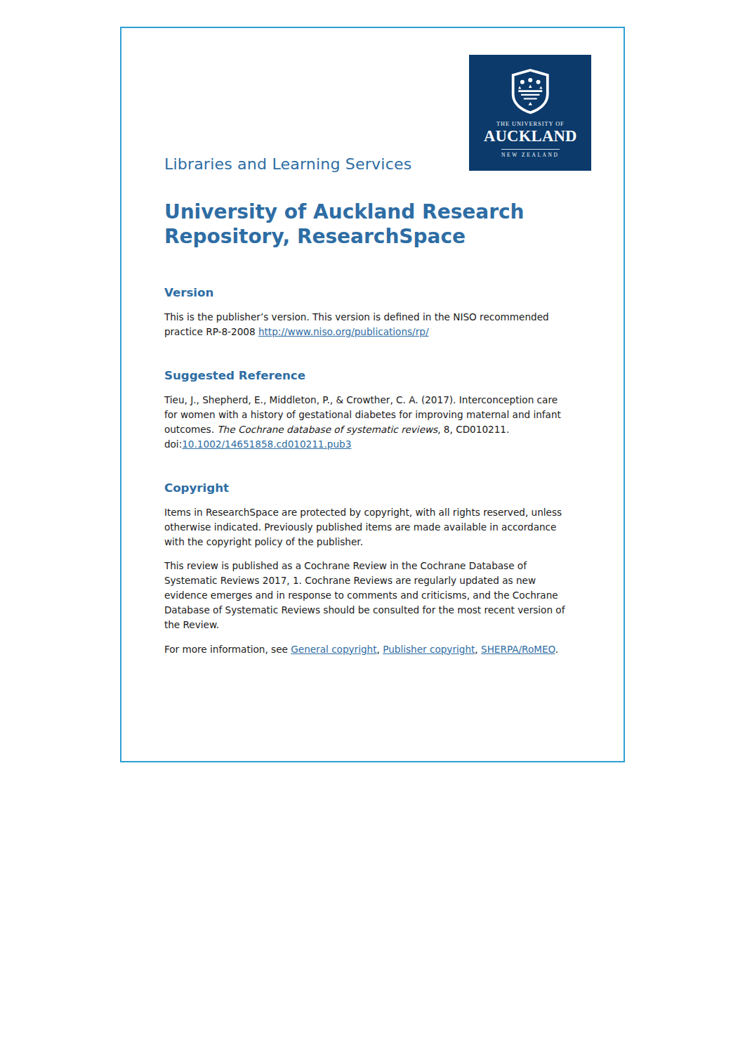The University of
AUCKLAND
New Zealand
Libraries and Learning Services
University of Auckland Research Repository, ResearchSpace
Version
This is the publisher’s version. This version is defined in the NISO recommended practice RP-8-2008 http://www.niso.org/publications/rp/
Suggested Reference
Tieu, J., Shepherd, E., Middleton, P., & Crowther, C. A. (2017). Interconception care for women with a history of gestational diabetes for improving maternal and infant outcomes. The Cochrane database of systematic reviews, 8, CD010211. doi:10.1002/14651858.cd010211.pub3
Copyright
Items in ResearchSpace are protected by copyright, with all rights reserved, unless otherwise indicated. Previously published items are made available in accordance with the copyright policy of the publisher.
This review is published as a Cochrane Review in the Cochrane Database of Systematic Reviews 2017, 1. Cochrane Reviews are regularly updated as new evidence emerges and in response to comments and criticisms, and the Cochrane Database of Systematic Reviews should be consulted for the most recent version of the Review.
For more information, see General copyright, Publisher copyright, SHERPA/RoMEO.